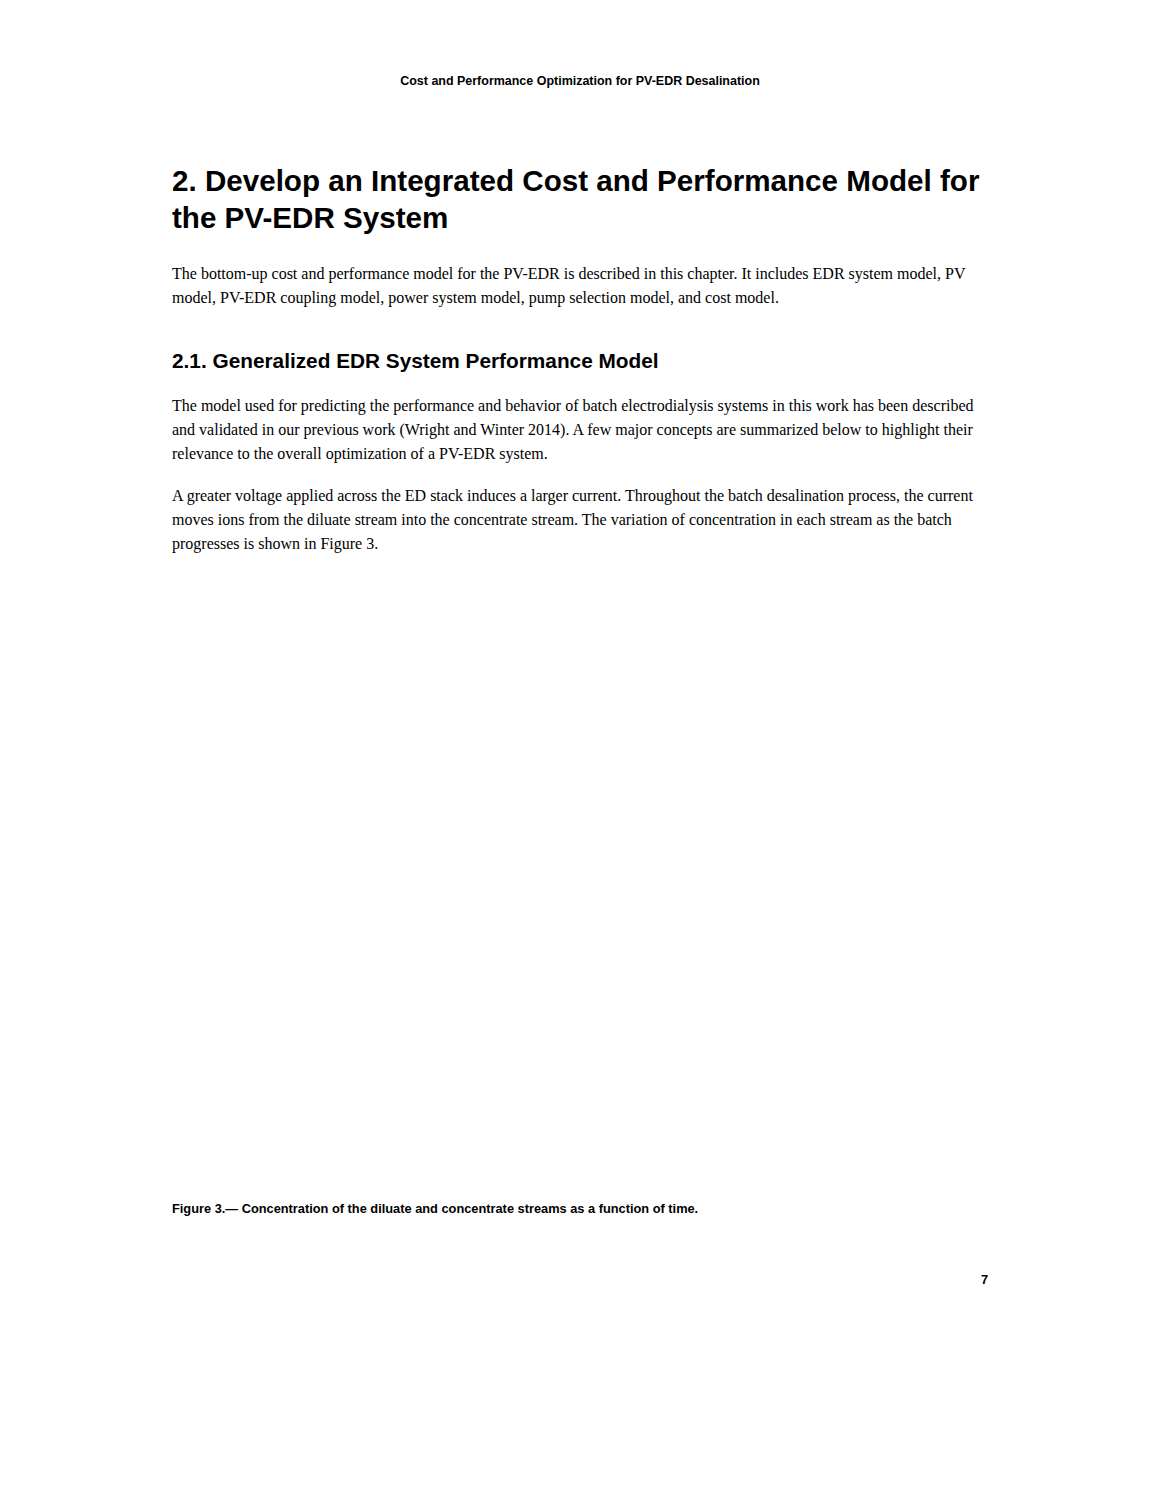Cost and Performance Optimization for PV-EDR Desalination
2. Develop an Integrated Cost and Performance Model for the PV-EDR System
The bottom-up cost and performance model for the PV-EDR is described in this chapter. It includes EDR system model, PV model, PV-EDR coupling model, power system model, pump selection model, and cost model.
2.1. Generalized EDR System Performance Model
The model used for predicting the performance and behavior of batch electrodialysis systems in this work has been described and validated in our previous work (Wright and Winter 2014). A few major concepts are summarized below to highlight their relevance to the overall optimization of a PV-EDR system.
A greater voltage applied across the ED stack induces a larger current. Throughout the batch desalination process, the current moves ions from the diluate stream into the concentrate stream. The variation of concentration in each stream as the batch progresses is shown in Figure 3.
Figure 3.— Concentration of the diluate and concentrate streams as a function of time.
7